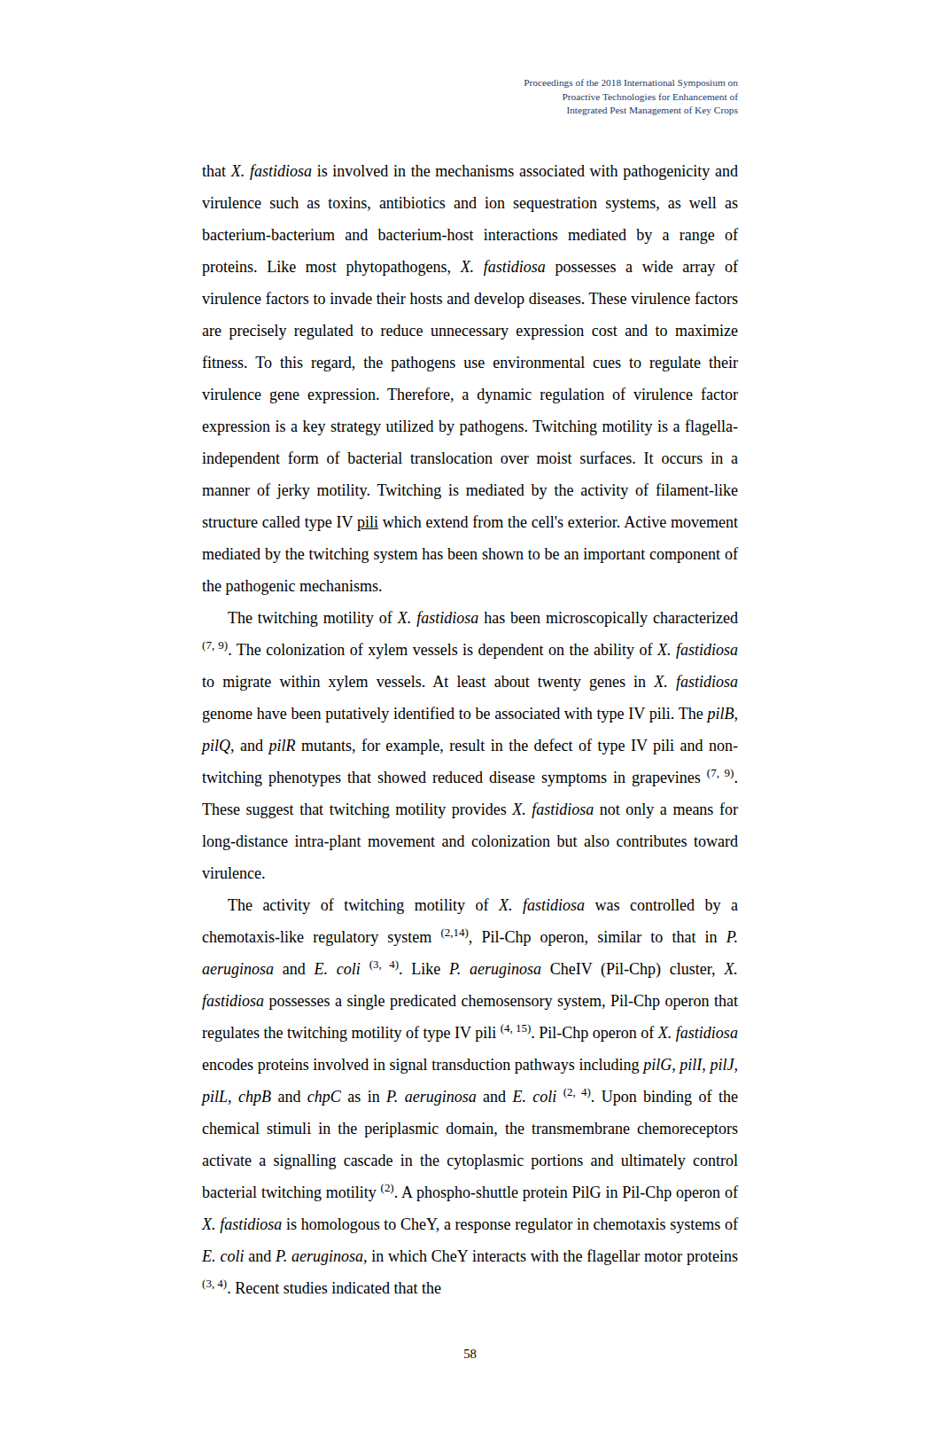Proceedings of the 2018 International Symposium on
Proactive Technologies for Enhancement of
Integrated Pest Management of Key Crops
that X. fastidiosa is involved in the mechanisms associated with pathogenicity and virulence such as toxins, antibiotics and ion sequestration systems, as well as bacterium-bacterium and bacterium-host interactions mediated by a range of proteins. Like most phytopathogens, X. fastidiosa possesses a wide array of virulence factors to invade their hosts and develop diseases. These virulence factors are precisely regulated to reduce unnecessary expression cost and to maximize fitness. To this regard, the pathogens use environmental cues to regulate their virulence gene expression. Therefore, a dynamic regulation of virulence factor expression is a key strategy utilized by pathogens. Twitching motility is a flagella-independent form of bacterial translocation over moist surfaces. It occurs in a manner of jerky motility. Twitching is mediated by the activity of filament-like structure called type IV pili which extend from the cell's exterior. Active movement mediated by the twitching system has been shown to be an important component of the pathogenic mechanisms.
The twitching motility of X. fastidiosa has been microscopically characterized (7, 9). The colonization of xylem vessels is dependent on the ability of X. fastidiosa to migrate within xylem vessels. At least about twenty genes in X. fastidiosa genome have been putatively identified to be associated with type IV pili. The pilB, pilQ, and pilR mutants, for example, result in the defect of type IV pili and non-twitching phenotypes that showed reduced disease symptoms in grapevines (7, 9). These suggest that twitching motility provides X. fastidiosa not only a means for long-distance intra-plant movement and colonization but also contributes toward virulence.
The activity of twitching motility of X. fastidiosa was controlled by a chemotaxis-like regulatory system (2,14), Pil-Chp operon, similar to that in P. aeruginosa and E. coli (3, 4). Like P. aeruginosa CheIV (Pil-Chp) cluster, X. fastidiosa possesses a single predicated chemosensory system, Pil-Chp operon that regulates the twitching motility of type IV pili (4, 15). Pil-Chp operon of X. fastidiosa encodes proteins involved in signal transduction pathways including pilG, pilI, pilJ, pilL, chpB and chpC as in P. aeruginosa and E. coli (2, 4). Upon binding of the chemical stimuli in the periplasmic domain, the transmembrane chemoreceptors activate a signalling cascade in the cytoplasmic portions and ultimately control bacterial twitching motility (2). A phospho-shuttle protein PilG in Pil-Chp operon of X. fastidiosa is homologous to CheY, a response regulator in chemotaxis systems of E. coli and P. aeruginosa, in which CheY interacts with the flagellar motor proteins (3, 4). Recent studies indicated that the
58